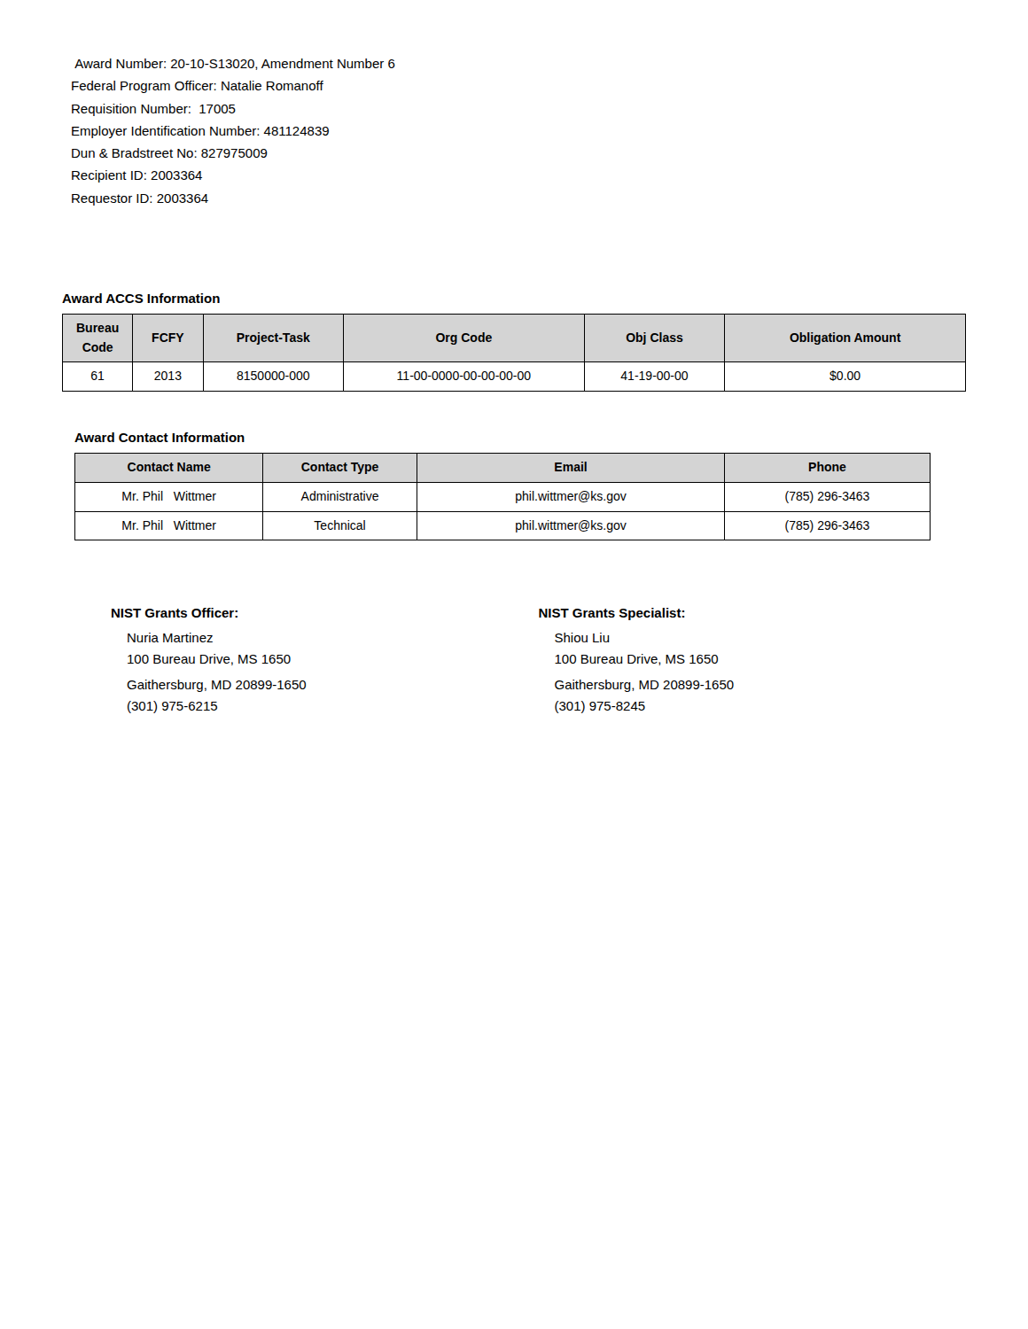Award Number: 20-10-S13020, Amendment Number 6
Federal Program Officer: Natalie Romanoff
Requisition Number: 17005
Employer Identification Number: 481124839
Dun & Bradstreet No: 827975009
Recipient ID: 2003364
Requestor ID: 2003364
Award ACCS Information
| Bureau Code | FCFY | Project-Task | Org Code | Obj Class | Obligation Amount |
| --- | --- | --- | --- | --- | --- |
| 61 | 2013 | 8150000-000 | 11-00-0000-00-00-00-00 | 41-19-00-00 | $0.00 |
Award Contact Information
| Contact Name | Contact Type | Email | Phone |
| --- | --- | --- | --- |
| Mr. Phil Wittmer | Administrative | phil.wittmer@ks.gov | (785) 296-3463 |
| Mr. Phil Wittmer | Technical | phil.wittmer@ks.gov | (785) 296-3463 |
NIST Grants Officer:
Nuria Martinez
100 Bureau Drive, MS 1650
Gaithersburg, MD 20899-1650
(301) 975-6215
NIST Grants Specialist:
Shiou Liu
100 Bureau Drive, MS 1650
Gaithersburg, MD 20899-1650
(301) 975-8245